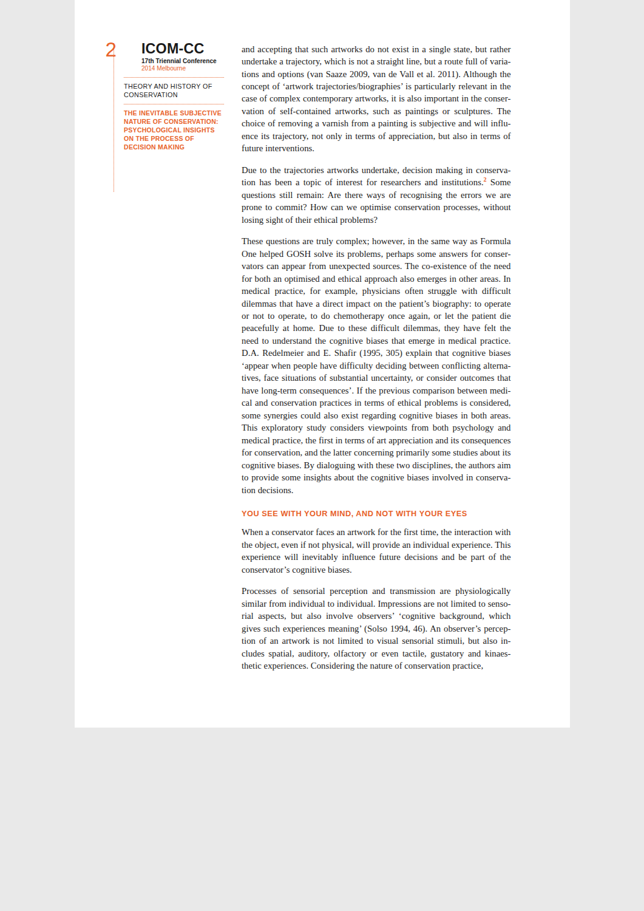2
ICOM-CC
17th Triennial Conference
2014 Melbourne
Theory and History of Conservation
The Inevitable Subjective Nature of Conservation: Psychological Insights on the Process of Decision Making
and accepting that such artworks do not exist in a single state, but rather undertake a trajectory, which is not a straight line, but a route full of variations and options (van Saaze 2009, van de Vall et al. 2011). Although the concept of ‘artwork trajectories/biographies’ is particularly relevant in the case of complex contemporary artworks, it is also important in the conservation of self-contained artworks, such as paintings or sculptures. The choice of removing a varnish from a painting is subjective and will influence its trajectory, not only in terms of appreciation, but also in terms of future interventions.
Due to the trajectories artworks undertake, decision making in conservation has been a topic of interest for researchers and institutions.2 Some questions still remain: Are there ways of recognising the errors we are prone to commit? How can we optimise conservation processes, without losing sight of their ethical problems?
These questions are truly complex; however, in the same way as Formula One helped GOSH solve its problems, perhaps some answers for conservators can appear from unexpected sources. The co-existence of the need for both an optimised and ethical approach also emerges in other areas. In medical practice, for example, physicians often struggle with difficult dilemmas that have a direct impact on the patient’s biography: to operate or not to operate, to do chemotherapy once again, or let the patient die peacefully at home. Due to these difficult dilemmas, they have felt the need to understand the cognitive biases that emerge in medical practice. D.A. Redelmeier and E. Shafir (1995, 305) explain that cognitive biases ‘appear when people have difficulty deciding between conflicting alternatives, face situations of substantial uncertainty, or consider outcomes that have long-term consequences’. If the previous comparison between medical and conservation practices in terms of ethical problems is considered, some synergies could also exist regarding cognitive biases in both areas. This exploratory study considers viewpoints from both psychology and medical practice, the first in terms of art appreciation and its consequences for conservation, and the latter concerning primarily some studies about its cognitive biases. By dialoguing with these two disciplines, the authors aim to provide some insights about the cognitive biases involved in conservation decisions.
You see with your mind, and not with your eyes
When a conservator faces an artwork for the first time, the interaction with the object, even if not physical, will provide an individual experience. This experience will inevitably influence future decisions and be part of the conservator’s cognitive biases.
Processes of sensorial perception and transmission are physiologically similar from individual to individual. Impressions are not limited to sensorial aspects, but also involve observers’ ‘cognitive background, which gives such experiences meaning’ (Solso 1994, 46). An observer’s perception of an artwork is not limited to visual sensorial stimuli, but also includes spatial, auditory, olfactory or even tactile, gustatory and kinaesthetic experiences. Considering the nature of conservation practice,